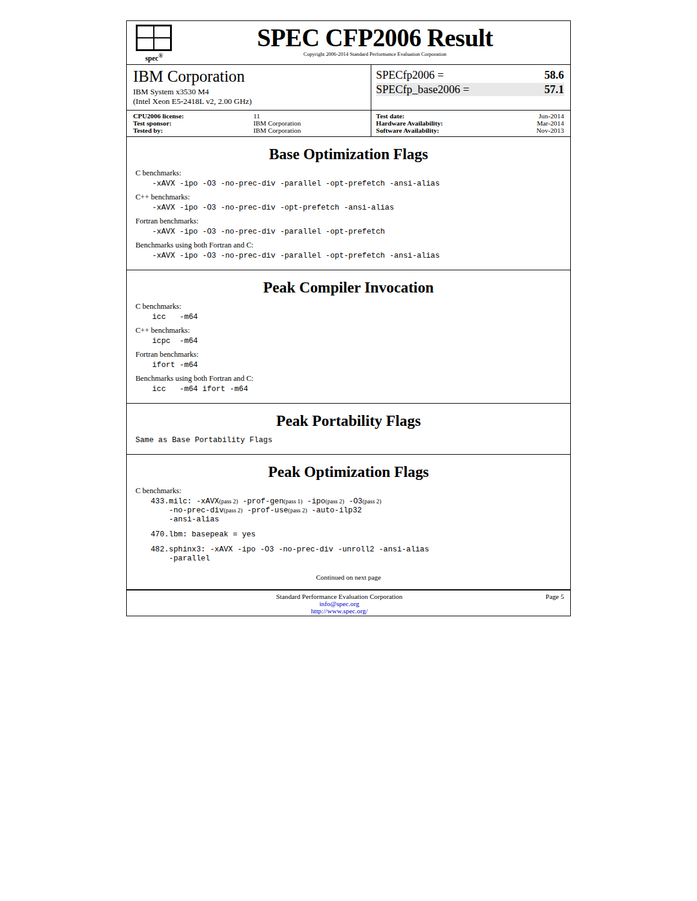spec®
SPEC CFP2006 Result
Copyright 2006-2014 Standard Performance Evaluation Corporation
IBM Corporation
IBM System x3530 M4
(Intel Xeon E5-2418L v2, 2.00 GHz)
SPECfp2006 = 58.6
SPECfp_base2006 = 57.1
| CPU2006 license: | 11 |
| Test sponsor: | IBM Corporation |
| Tested by: | IBM Corporation |
| Test date: | Jun-2014 |
| Hardware Availability: | Mar-2014 |
| Software Availability: | Nov-2013 |
Base Optimization Flags
C benchmarks:
-xAVX -ipo -O3 -no-prec-div -parallel -opt-prefetch -ansi-alias
C++ benchmarks:
-xAVX -ipo -O3 -no-prec-div -opt-prefetch -ansi-alias
Fortran benchmarks:
-xAVX -ipo -O3 -no-prec-div -parallel -opt-prefetch
Benchmarks using both Fortran and C:
-xAVX -ipo -O3 -no-prec-div -parallel -opt-prefetch -ansi-alias
Peak Compiler Invocation
C benchmarks:
icc   -m64
C++ benchmarks:
icpc  -m64
Fortran benchmarks:
ifort -m64
Benchmarks using both Fortran and C:
icc   -m64 ifort -m64
Peak Portability Flags
Same as Base Portability Flags
Peak Optimization Flags
C benchmarks:
433.milc: -xAVX(pass 2) -prof-gen(pass 1) -ipo(pass 2) -O3(pass 2) -no-prec-div(pass 2) -prof-use(pass 2) -auto-ilp32 -ansi-alias
470.lbm: basepeak = yes
482.sphinx3: -xAVX -ipo -O3 -no-prec-div -unroll2 -ansi-alias -parallel
Continued on next page
Standard Performance Evaluation Corporation
info@spec.org
http://www.spec.org/
Page 5